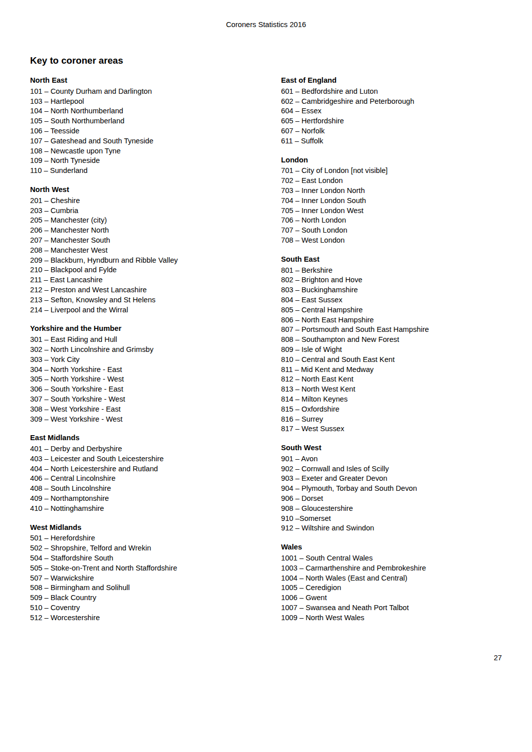Coroners Statistics 2016
Key to coroner areas
North East
101 – County Durham and Darlington
103 – Hartlepool
104 – North Northumberland
105 – South Northumberland
106 – Teesside
107 – Gateshead and South Tyneside
108 – Newcastle upon Tyne
109 – North Tyneside
110 – Sunderland
North West
201 – Cheshire
203 – Cumbria
205 – Manchester (city)
206 – Manchester North
207 – Manchester South
208 – Manchester West
209 – Blackburn, Hyndburn and Ribble Valley
210 – Blackpool and Fylde
211 – East Lancashire
212 – Preston and West Lancashire
213 – Sefton, Knowsley and St Helens
214 – Liverpool and the Wirral
Yorkshire and the Humber
301 – East Riding and Hull
302 – North Lincolnshire and Grimsby
303 – York City
304 – North Yorkshire - East
305 – North Yorkshire - West
306 – South Yorkshire - East
307 – South Yorkshire - West
308 – West Yorkshire - East
309 – West Yorkshire - West
East Midlands
401 – Derby and Derbyshire
403 – Leicester and South Leicestershire
404 – North Leicestershire and Rutland
406 – Central Lincolnshire
408 – South Lincolnshire
409 – Northamptonshire
410 – Nottinghamshire
West Midlands
501 – Herefordshire
502 – Shropshire, Telford and Wrekin
504 – Staffordshire South
505 – Stoke-on-Trent and North Staffordshire
507 – Warwickshire
508 – Birmingham and Solihull
509 – Black Country
510 – Coventry
512 – Worcestershire
East of England
601 – Bedfordshire and Luton
602 – Cambridgeshire and Peterborough
604 – Essex
605 – Hertfordshire
607 – Norfolk
611 – Suffolk
London
701 – City of London [not visible]
702 – East London
703 – Inner London North
704 – Inner London South
705 – Inner London West
706 – North London
707 – South London
708 – West London
South East
801 – Berkshire
802 – Brighton and Hove
803 – Buckinghamshire
804 – East Sussex
805 – Central Hampshire
806 – North East Hampshire
807 – Portsmouth and South East Hampshire
808 – Southampton and New Forest
809 – Isle of Wight
810 – Central and South East Kent
811 – Mid Kent and Medway
812 – North East Kent
813 – North West Kent
814 – Milton Keynes
815 – Oxfordshire
816 – Surrey
817 – West Sussex
South West
901 – Avon
902 – Cornwall and Isles of Scilly
903 – Exeter and Greater Devon
904 – Plymouth, Torbay and South Devon
906 – Dorset
908 – Gloucestershire
910 –Somerset
912 – Wiltshire and Swindon
Wales
1001 – South Central Wales
1003 – Carmarthenshire and Pembrokeshire
1004 – North Wales (East and Central)
1005 – Ceredigion
1006 – Gwent
1007 – Swansea and Neath Port Talbot
1009 – North West Wales
27